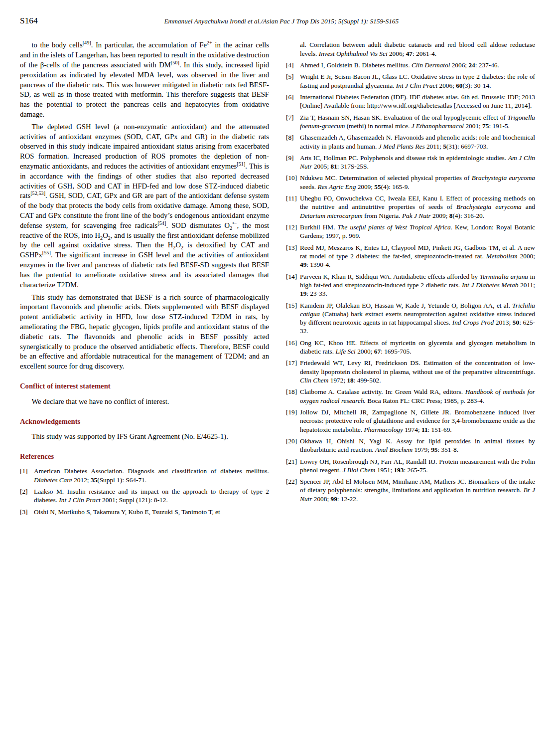S164
Emmanuel Anyachukwu Irondi et al./Asian Pac J Trop Dis 2015; 5(Suppl 1): S159-S165
to the body cells[49]. In particular, the accumulation of Fe2+ in the acinar cells and in the islets of Langerhan, has been reported to result in the oxidative destruction of the β-cells of the pancreas associated with DM[50]. In this study, increased lipid peroxidation as indicated by elevated MDA level, was observed in the liver and pancreas of the diabetic rats. This was however mitigated in diabetic rats fed BESF-SD, as well as in those treated with metformin. This therefore suggests that BESF has the potential to protect the pancreas cells and hepatocytes from oxidative damage.
The depleted GSH level (a non-enzymatic antioxidant) and the attenuated activities of antioxidant enzymes (SOD, CAT, GPx and GR) in the diabetic rats observed in this study indicate impaired antioxidant status arising from exacerbated ROS formation. Increased production of ROS promotes the depletion of non-enzymatic antioxidants, and reduces the activities of antioxidant enzymes[51]. This is in accordance with the findings of other studies that also reported decreased activities of GSH, SOD and CAT in HFD-fed and low dose STZ-induced diabetic rats[52,53]. GSH, SOD, CAT, GPx and GR are part of the antioxidant defense system of the body that protects the body cells from oxidative damage. Among these, SOD, CAT and GPx constitute the front line of the body’s endogenous antioxidant enzyme defense system, for scavenging free radicals[54]. SOD dismutates O2•−, the most reactive of the ROS, into H2O2, and is usually the first antioxidant defense mobilized by the cell against oxidative stress. Then the H2O2 is detoxified by CAT and GSHPx[55]. The significant increase in GSH level and the activities of antioxidant enzymes in the liver and pancreas of diabetic rats fed BESF-SD suggests that BESF has the potential to ameliorate oxidative stress and its associated damages that characterize T2DM.
This study has demonstrated that BESF is a rich source of pharmacologically important flavonoids and phenolic acids. Diets supplemented with BESF displayed potent antidiabetic activity in HFD, low dose STZ-induced T2DM in rats, by ameliorating the FBG, hepatic glycogen, lipids profile and antioxidant status of the diabetic rats. The flavonoids and phenolic acids in BESF possibly acted synergistically to produce the observed antidiabetic effects. Therefore, BESF could be an effective and affordable nutraceutical for the management of T2DM; and an excellent source for drug discovery.
Conflict of interest statement
We declare that we have no conflict of interest.
Acknowledgements
This study was supported by IFS Grant Agreement (No. E/4625-1).
References
[1] American Diabetes Association. Diagnosis and classification of diabetes mellitus. Diabetes Care 2012; 35(Suppl 1): S64-71.
[2] Laakso M. Insulin resistance and its impact on the approach to therapy of type 2 diabetes. Int J Clin Pract 2001; Suppl (121): 8-12.
[3] Oishi N, Morikubo S, Takamura Y, Kubo E, Tsuzuki S, Tanimoto T, et
al. Correlation between adult diabetic cataracts and red blood cell aldose reductase levels. Invest Ophthalmol Vis Sci 2006; 47: 2061-4.
[4] Ahmed I, Goldstein B. Diabetes mellitus. Clin Dermatol 2006; 24: 237-46.
[5] Wright E Jr, Scism-Bacon JL, Glass LC. Oxidative stress in type 2 diabetes: the role of fasting and postprandial glycaemia. Int J Clin Pract 2006; 60(3): 30-14.
[6] International Diabetes Federation (IDF). IDF diabetes atlas. 6th ed. Brussels: IDF; 2013 [Online] Available from: http://www.idf.org/diabetesatlas [Accessed on June 11, 2014].
[7] Zia T, Hasnain SN, Hasan SK. Evaluation of the oral hypoglycemic effect of Trigonella foenum-graecum (methi) in normal mice. J Ethanopharmacol 2001; 75: 191-5.
[8] Ghasemzadeh A, Ghasemzadeh N. Flavonoids and phenolic acids: role and biochemical activity in plants and human. J Med Plants Res 2011; 5(31): 6697-703.
[9] Arts IC, Hollman PC. Polyphenols and disease risk in epidemiologic studies. Am J Clin Nutr 2005; 81: 317S-25S.
[10] Ndukwu MC. Determination of selected physical properties of Brachystegia eurycoma seeds. Res Agric Eng 2009; 55(4): 165-9.
[11] Uhegbu FO, Onwuchekwa CC, Iweala EEJ, Kanu I. Effect of processing methods on the nutritive and antinutritive properties of seeds of Brachystegia eurycoma and Detarium microcarpum from Nigeria. Pak J Nutr 2009; 8(4): 316-20.
[12] Burkhil HM. The useful plants of West Tropical Africa. Kew, London: Royal Botanic Gardens; 1997, p. 969.
[13] Reed MJ, Meszaros K, Entes LJ, Claypool MD, Pinkett JG, Gadbois TM, et al. A new rat model of type 2 diabetes: the fat-fed, streptozotocin-treated rat. Metabolism 2000; 49: 1390-4.
[14] Parveen K, Khan R, Siddiqui WA. Antidiabetic effects afforded by Terminalia arjuna in high fat-fed and streptozotocin-induced type 2 diabetic rats. Int J Diabetes Metab 2011; 19: 23-33.
[15] Kamdem JP, Olalekan EO, Hassan W, Kade J, Yetunde O, Boligon AA, et al. Trichilia catigua (Catuaba) bark extract exerts neuroprotection against oxidative stress induced by different neurotoxic agents in rat hippocampal slices. Ind Crops Prod 2013; 50: 625-32.
[16] Ong KC, Khoo HE. Effects of myricetin on glycemia and glycogen metabolism in diabetic rats. Life Sci 2000; 67: 1695-705.
[17] Friedewald WT, Levy RI, Fredrickson DS. Estimation of the concentration of low-density lipoprotein cholesterol in plasma, without use of the preparative ultracentrifuge. Clin Chem 1972; 18: 499-502.
[18] Claiborne A. Catalase activity. In: Green Wald RA, editors. Handbook of methods for oxygen radical research. Boca Raton FL: CRC Press; 1985, p. 283-4.
[19] Jollow DJ, Mitchell JR, Zampaglione N, Gillete JR. Bromobenzene induced liver necrosis: protective role of glutathione and evidence for 3,4-bromobenzene oxide as the hepatotoxic metabolite. Pharmacology 1974; 11: 151-69.
[20] Okhawa H, Ohishi N, Yagi K. Assay for lipid peroxides in animal tissues by thiobarbituric acid reaction. Anal Biochem 1979; 95: 351-8.
[21] Lowry OH, Rosenbrough NJ, Farr AL, Randall RJ. Protein measurement with the Folin phenol reagent. J Biol Chem 1951; 193: 265-75.
[22] Spencer JP, Abd El Mohsen MM, Minihane AM, Mathers JC. Biomarkers of the intake of dietary polyphenols: strengths, limitations and application in nutrition research. Br J Nutr 2008; 99: 12-22.